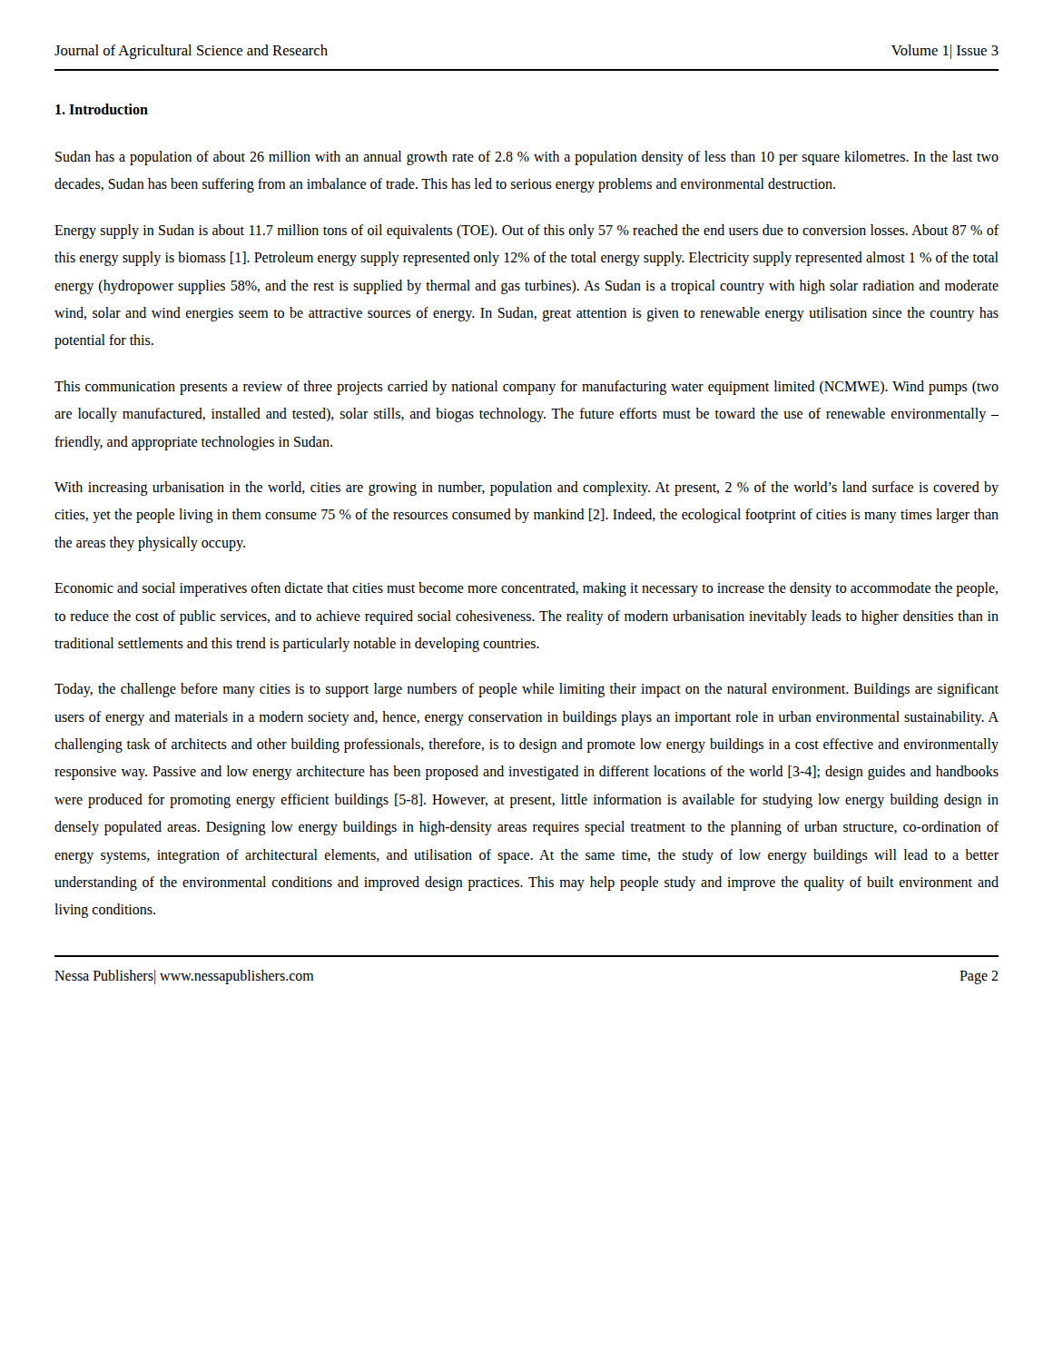Journal of Agricultural Science and Research
Volume 1| Issue 3
1. Introduction
Sudan has a population of about 26 million with an annual growth rate of 2.8 % with a population density of less than 10 per square kilometres. In the last two decades, Sudan has been suffering from an imbalance of trade. This has led to serious energy problems and environmental destruction.
Energy supply in Sudan is about 11.7 million tons of oil equivalents (TOE). Out of this only 57 % reached the end users due to conversion losses. About 87 % of this energy supply is biomass [1]. Petroleum energy supply represented only 12% of the total energy supply. Electricity supply represented almost 1 % of the total energy (hydropower supplies 58%, and the rest is supplied by thermal and gas turbines). As Sudan is a tropical country with high solar radiation and moderate wind, solar and wind energies seem to be attractive sources of energy. In Sudan, great attention is given to renewable energy utilisation since the country has potential for this.
This communication presents a review of three projects carried by national company for manufacturing water equipment limited (NCMWE). Wind pumps (two are locally manufactured, installed and tested), solar stills, and biogas technology. The future efforts must be toward the use of renewable environmentally – friendly, and appropriate technologies in Sudan.
With increasing urbanisation in the world, cities are growing in number, population and complexity. At present, 2 % of the world’s land surface is covered by cities, yet the people living in them consume 75 % of the resources consumed by mankind [2]. Indeed, the ecological footprint of cities is many times larger than the areas they physically occupy.
Economic and social imperatives often dictate that cities must become more concentrated, making it necessary to increase the density to accommodate the people, to reduce the cost of public services, and to achieve required social cohesiveness. The reality of modern urbanisation inevitably leads to higher densities than in traditional settlements and this trend is particularly notable in developing countries.
Today, the challenge before many cities is to support large numbers of people while limiting their impact on the natural environment. Buildings are significant users of energy and materials in a modern society and, hence, energy conservation in buildings plays an important role in urban environmental sustainability. A challenging task of architects and other building professionals, therefore, is to design and promote low energy buildings in a cost effective and environmentally responsive way. Passive and low energy architecture has been proposed and investigated in different locations of the world [3-4]; design guides and handbooks were produced for promoting energy efficient buildings [5-8]. However, at present, little information is available for studying low energy building design in densely populated areas. Designing low energy buildings in high-density areas requires special treatment to the planning of urban structure, co-ordination of energy systems, integration of architectural elements, and utilisation of space. At the same time, the study of low energy buildings will lead to a better understanding of the environmental conditions and improved design practices. This may help people study and improve the quality of built environment and living conditions.
Nessa Publishers| www.nessapublishers.com
Page 2